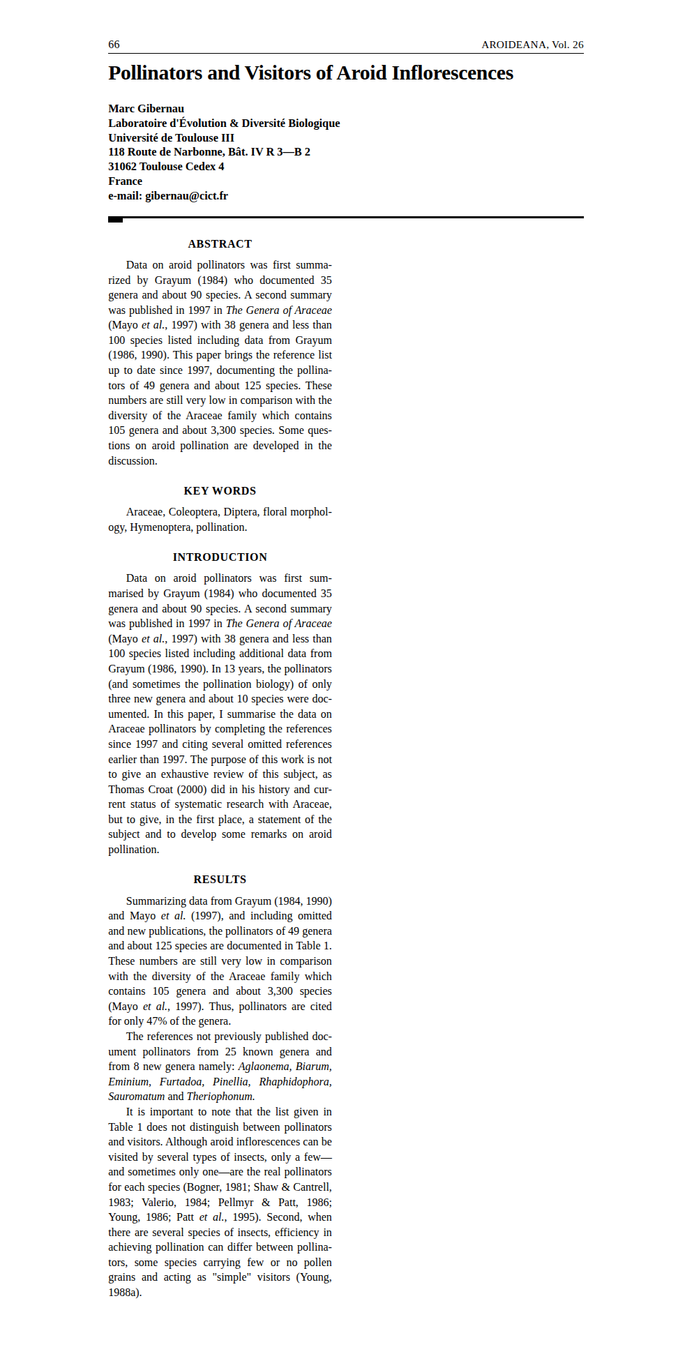66 AROIDEANA, Vol. 26
Pollinators and Visitors of Aroid Inflorescences
Marc Gibernau
Laboratoire d'Évolution & Diversité Biologique
Université de Toulouse III
118 Route de Narbonne, Bât. IV R 3—B 2
31062 Toulouse Cedex 4
France
e-mail: gibernau@cict.fr
ABSTRACT
Data on aroid pollinators was first summarized by Grayum (1984) who documented 35 genera and about 90 species. A second summary was published in 1997 in The Genera of Araceae (Mayo et al., 1997) with 38 genera and less than 100 species listed including data from Grayum (1986, 1990). This paper brings the reference list up to date since 1997, documenting the pollinators of 49 genera and about 125 species. These numbers are still very low in comparison with the diversity of the Araceae family which contains 105 genera and about 3,300 species. Some questions on aroid pollination are developed in the discussion.
KEY WORDS
Araceae, Coleoptera, Diptera, floral morphology, Hymenoptera, pollination.
INTRODUCTION
Data on aroid pollinators was first summarised by Grayum (1984) who documented 35 genera and about 90 species. A second summary was published in 1997 in The Genera of Araceae (Mayo et al., 1997) with 38 genera and less than 100 species listed including additional data from Grayum (1986, 1990). In 13 years, the pollinators (and sometimes the pollination biology) of only three new genera and about 10 species were documented. In this paper, I summarise the data on Araceae pollinators by completing the references since 1997 and citing several omitted references earlier than 1997. The purpose of this work is not to give an exhaustive review of this subject, as Thomas Croat (2000) did in his history and current status of systematic research with Araceae, but to give, in the first place, a statement of the subject and to develop some remarks on aroid pollination.
RESULTS
Summarizing data from Grayum (1984, 1990) and Mayo et al. (1997), and including omitted and new publications, the pollinators of 49 genera and about 125 species are documented in Table 1. These numbers are still very low in comparison with the diversity of the Araceae family which contains 105 genera and about 3,300 species (Mayo et al., 1997). Thus, pollinators are cited for only 47% of the genera.
The references not previously published document pollinators from 25 known genera and from 8 new genera namely: Aglaonema, Biarum, Eminium, Furtadoa, Pinellia, Rhaphidophora, Sauromatum and Theriophonum.
It is important to note that the list given in Table 1 does not distinguish between pollinators and visitors. Although aroid inflorescences can be visited by several types of insects, only a few—and sometimes only one—are the real pollinators for each species (Bogner, 1981; Shaw & Cantrell, 1983; Valerio, 1984; Pellmyr & Patt, 1986; Young, 1986; Patt et al., 1995). Second, when there are several species of insects, efficiency in achieving pollination can differ between pollinators, some species carrying few or no pollen grains and acting as "simple" visitors (Young, 1988a).